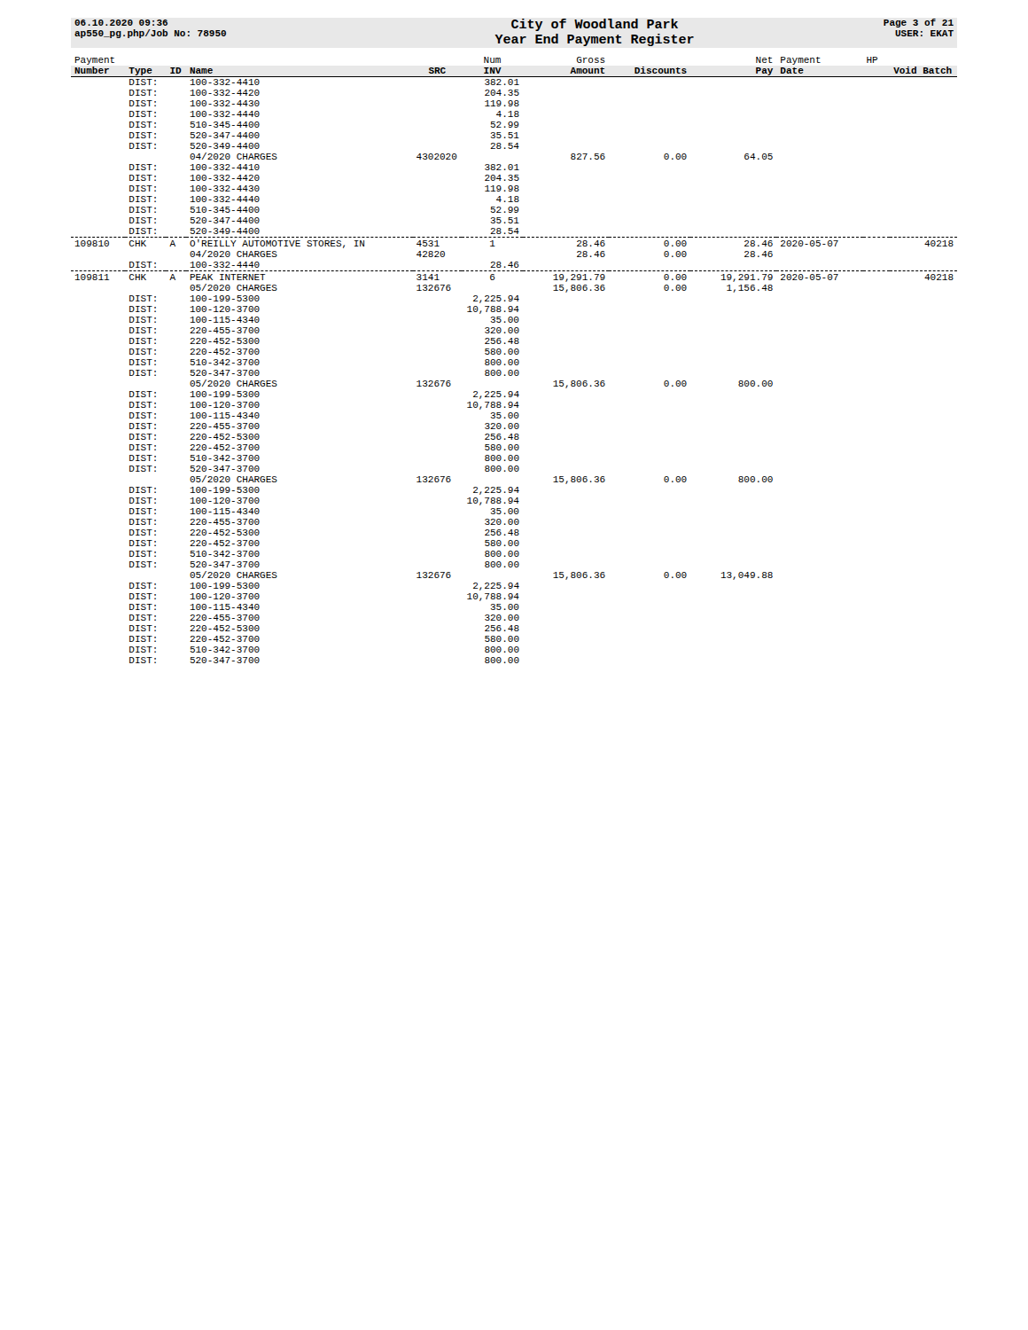| 06.10.2020 09:36 ap550_pg.php/Job No: 78950 | City of Woodland Park Year End Payment Register | Page 3 of 21 USER: EKAT |
| Payment | | | | | Num | Gross | | Net | Payment | HP | |
| Number | Type | ID | Name | SRC | INV | Amount | Discounts | Pay | Date | | Void Batch |
| | DIST: | | 100-332-4410 | | 382.01 | | | | | | |
| | DIST: | | 100-332-4420 | | 204.35 | | | | | | |
| | DIST: | | 100-332-4430 | | 119.98 | | | | | | |
| | DIST: | | 100-332-4440 | | 4.18 | | | | | | |
| | DIST: | | 510-345-4400 | | 52.99 | | | | | | |
| | DIST: | | 520-347-4400 | | 35.51 | | | | | | |
| | DIST: | | 520-349-4400 | | 28.54 | | | | | | |
| | | | 04/2020 CHARGES | 4302020 | | 827.56 | 0.00 | 64.05 | | | |
| | DIST: | | 100-332-4410 | | 382.01 | | | | | | |
| | DIST: | | 100-332-4420 | | 204.35 | | | | | | |
| | DIST: | | 100-332-4430 | | 119.98 | | | | | | |
| | DIST: | | 100-332-4440 | | 4.18 | | | | | | |
| | DIST: | | 510-345-4400 | | 52.99 | | | | | | |
| | DIST: | | 520-347-4400 | | 35.51 | | | | | | |
| | DIST: | | 520-349-4400 | | 28.54 | | | | | | |
| 109810 | CHK | A | O'REILLY AUTOMOTIVE STORES, IN | 4531 | 1 | 28.46 | 0.00 | 28.46 | 2020-05-07 | | 40218 |
| | | | 04/2020 CHARGES | 42820 | | 28.46 | 0.00 | 28.46 | | | |
| | DIST: | | 100-332-4440 | | 28.46 | | | | | | |
| 109811 | CHK | A | PEAK INTERNET | 3141 | 6 | 19,291.79 | 0.00 | 19,291.79 | 2020-05-07 | | 40218 |
| | | | 05/2020 CHARGES | 132676 | | 15,806.36 | 0.00 | 1,156.48 | | | |
| | DIST: | | 100-199-5300 | | 2,225.94 | | | | | | |
| | DIST: | | 100-120-3700 | | 10,788.94 | | | | | | |
| | DIST: | | 100-115-4340 | | 35.00 | | | | | | |
| | DIST: | | 220-455-3700 | | 320.00 | | | | | | |
| | DIST: | | 220-452-5300 | | 256.48 | | | | | | |
| | DIST: | | 220-452-3700 | | 580.00 | | | | | | |
| | DIST: | | 510-342-3700 | | 800.00 | | | | | | |
| | DIST: | | 520-347-3700 | | 800.00 | | | | | | |
| | | | 05/2020 CHARGES | 132676 | | 15,806.36 | 0.00 | 800.00 | | | |
| | DIST: | | 100-199-5300 | | 2,225.94 | | | | | | |
| | DIST: | | 100-120-3700 | | 10,788.94 | | | | | | |
| | DIST: | | 100-115-4340 | | 35.00 | | | | | | |
| | DIST: | | 220-455-3700 | | 320.00 | | | | | | |
| | DIST: | | 220-452-5300 | | 256.48 | | | | | | |
| | DIST: | | 220-452-3700 | | 580.00 | | | | | | |
| | DIST: | | 510-342-3700 | | 800.00 | | | | | | |
| | DIST: | | 520-347-3700 | | 800.00 | | | | | | |
| | | | 05/2020 CHARGES | 132676 | | 15,806.36 | 0.00 | 800.00 | | | |
| | DIST: | | 100-199-5300 | | 2,225.94 | | | | | | |
| | DIST: | | 100-120-3700 | | 10,788.94 | | | | | | |
| | DIST: | | 100-115-4340 | | 35.00 | | | | | | |
| | DIST: | | 220-455-3700 | | 320.00 | | | | | | |
| | DIST: | | 220-452-5300 | | 256.48 | | | | | | |
| | DIST: | | 220-452-3700 | | 580.00 | | | | | | |
| | DIST: | | 510-342-3700 | | 800.00 | | | | | | |
| | DIST: | | 520-347-3700 | | 800.00 | | | | | | |
| | | | 05/2020 CHARGES | 132676 | | 15,806.36 | 0.00 | 13,049.88 | | | |
| | DIST: | | 100-199-5300 | | 2,225.94 | | | | | | |
| | DIST: | | 100-120-3700 | | 10,788.94 | | | | | | |
| | DIST: | | 100-115-4340 | | 35.00 | | | | | | |
| | DIST: | | 220-455-3700 | | 320.00 | | | | | | |
| | DIST: | | 220-452-5300 | | 256.48 | | | | | | |
| | DIST: | | 220-452-3700 | | 580.00 | | | | | | |
| | DIST: | | 510-342-3700 | | 800.00 | | | | | | |
| | DIST: | | 520-347-3700 | | 800.00 | | | | | | |